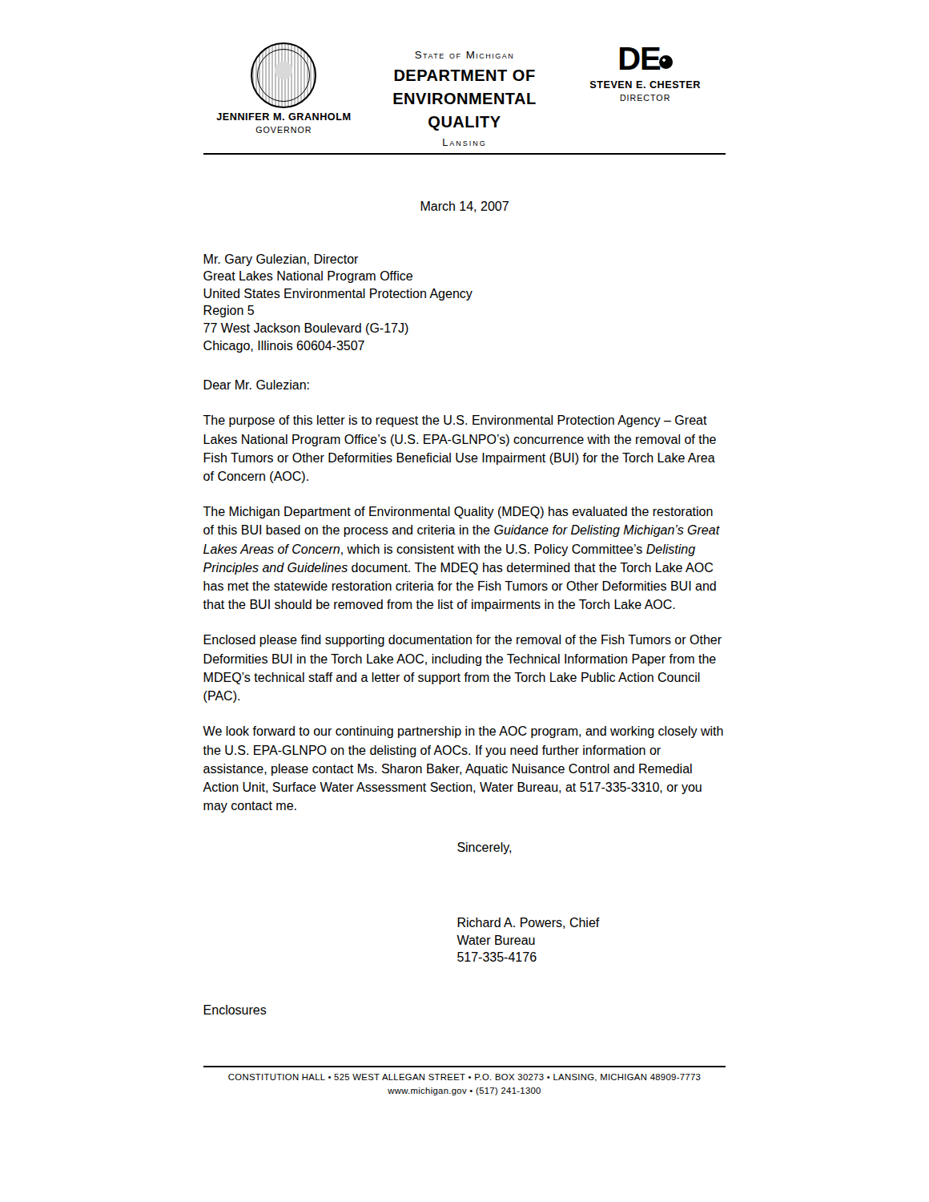JENNIFER M. GRANHOLM
GOVERNOR
State of Michigan
DEPARTMENT OF ENVIRONMENTAL QUALITY
Lansing
DE
STEVEN E. CHESTER
DIRECTOR
March 14, 2007
Mr. Gary Gulezian, Director
Great Lakes National Program Office
United States Environmental Protection Agency
Region 5
77 West Jackson Boulevard (G-17J)
Chicago, Illinois 60604-3507
Dear Mr. Gulezian:
The purpose of this letter is to request the U.S. Environmental Protection Agency – Great Lakes National Program Office’s (U.S. EPA-GLNPO’s) concurrence with the removal of the Fish Tumors or Other Deformities Beneficial Use Impairment (BUI) for the Torch Lake Area of Concern (AOC).
The Michigan Department of Environmental Quality (MDEQ) has evaluated the restoration of this BUI based on the process and criteria in the Guidance for Delisting Michigan’s Great Lakes Areas of Concern, which is consistent with the U.S. Policy Committee’s Delisting Principles and Guidelines document. The MDEQ has determined that the Torch Lake AOC has met the statewide restoration criteria for the Fish Tumors or Other Deformities BUI and that the BUI should be removed from the list of impairments in the Torch Lake AOC.
Enclosed please find supporting documentation for the removal of the Fish Tumors or Other Deformities BUI in the Torch Lake AOC, including the Technical Information Paper from the MDEQ’s technical staff and a letter of support from the Torch Lake Public Action Council (PAC).
We look forward to our continuing partnership in the AOC program, and working closely with the U.S. EPA-GLNPO on the delisting of AOCs. If you need further information or assistance, please contact Ms. Sharon Baker, Aquatic Nuisance Control and Remedial Action Unit, Surface Water Assessment Section, Water Bureau, at 517-335-3310, or you may contact me.
Sincerely,
Richard A. Powers, Chief
Water Bureau
517-335-4176
Enclosures
CONSTITUTION HALL • 525 WEST ALLEGAN STREET • P.O. BOX 30273 • LANSING, MICHIGAN 48909-7773
www.michigan.gov • (517) 241-1300